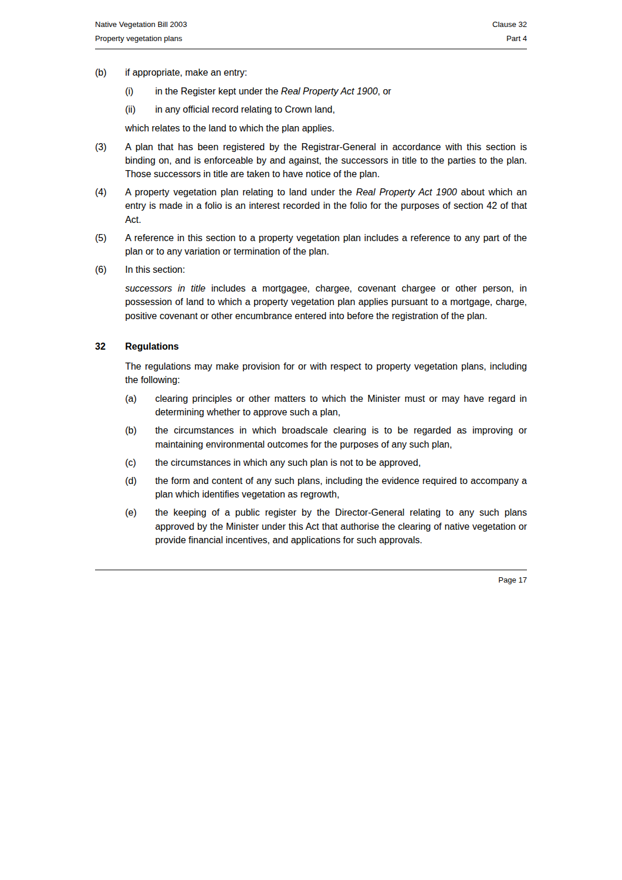Native Vegetation Bill 2003
Clause 32
Property vegetation plans
Part 4
(b)
if appropriate, make an entry:
(i)
in the Register kept under the Real Property Act 1900, or
(ii)
in any official record relating to Crown land,
which relates to the land to which the plan applies.
(3)
A plan that has been registered by the Registrar-General in accordance with this section is binding on, and is enforceable by and against, the successors in title to the parties to the plan. Those successors in title are taken to have notice of the plan.
(4)
A property vegetation plan relating to land under the Real Property Act 1900 about which an entry is made in a folio is an interest recorded in the folio for the purposes of section 42 of that Act.
(5)
A reference in this section to a property vegetation plan includes a reference to any part of the plan or to any variation or termination of the plan.
(6)
In this section:
successors in title includes a mortgagee, chargee, covenant chargee or other person, in possession of land to which a property vegetation plan applies pursuant to a mortgage, charge, positive covenant or other encumbrance entered into before the registration of the plan.
32 Regulations
The regulations may make provision for or with respect to property vegetation plans, including the following:
(a)
clearing principles or other matters to which the Minister must or may have regard in determining whether to approve such a plan,
(b)
the circumstances in which broadscale clearing is to be regarded as improving or maintaining environmental outcomes for the purposes of any such plan,
(c)
the circumstances in which any such plan is not to be approved,
(d)
the form and content of any such plans, including the evidence required to accompany a plan which identifies vegetation as regrowth,
(e)
the keeping of a public register by the Director-General relating to any such plans approved by the Minister under this Act that authorise the clearing of native vegetation or provide financial incentives, and applications for such approvals.
Page 17